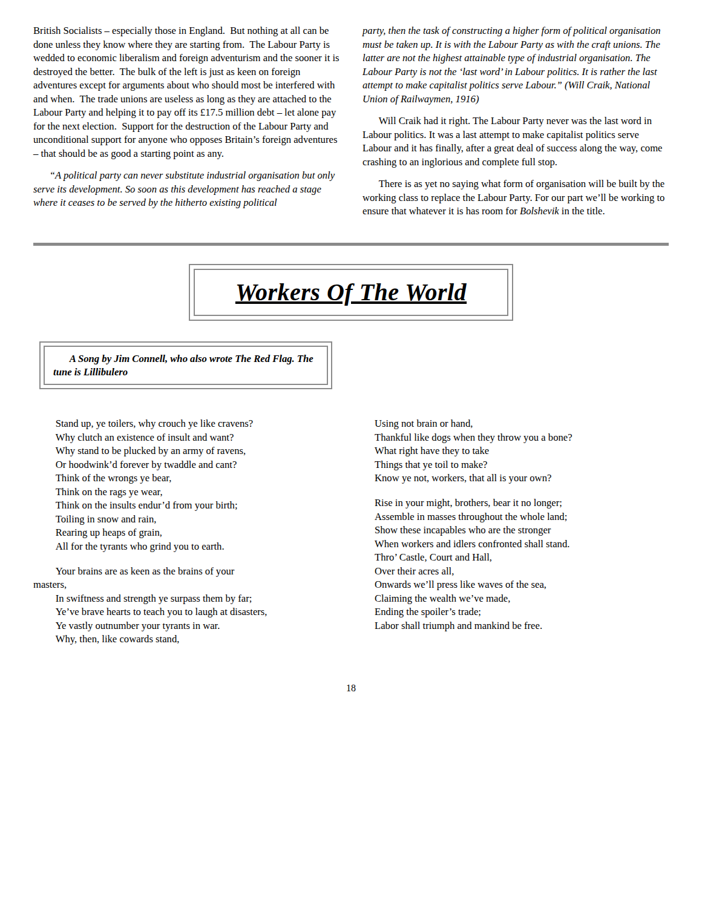British Socialists – especially those in England. But nothing at all can be done unless they know where they are starting from. The Labour Party is wedded to economic liberalism and foreign adventurism and the sooner it is destroyed the better. The bulk of the left is just as keen on foreign adventures except for arguments about who should most be interfered with and when. The trade unions are useless as long as they are attached to the Labour Party and helping it to pay off its £17.5 million debt – let alone pay for the next election. Support for the destruction of the Labour Party and unconditional support for anyone who opposes Britain’s foreign adventures – that should be as good a starting point as any.
“A political party can never substitute industrial organisation but only serve its development. So soon as this development has reached a stage where it ceases to be served by the hitherto existing political
party, then the task of constructing a higher form of political organisation must be taken up. It is with the Labour Party as with the craft unions. The latter are not the highest attainable type of industrial organisation. The Labour Party is not the ‘last word’ in Labour politics. It is rather the last attempt to make capitalist politics serve Labour.” (Will Craik, National Union of Railwaymen, 1916)
Will Craik had it right. The Labour Party never was the last word in Labour politics. It was a last attempt to make capitalist politics serve Labour and it has finally, after a great deal of success along the way, come crashing to an inglorious and complete full stop.
There is as yet no saying what form of organisation will be built by the working class to replace the Labour Party. For our part we’ll be working to ensure that whatever it is has room for Bolshevik in the title.
Workers Of The World
A Song by Jim Connell, who also wrote The Red Flag. The tune is Lillibulero
Stand up, ye toilers, why crouch ye like cravens? Why clutch an existence of insult and want? Why stand to be plucked by an army of ravens, Or hoodwink’d forever by twaddle and cant? Think of the wrongs ye bear, Think on the rags ye wear, Think on the insults endur’d from your birth; Toiling in snow and rain, Rearing up heaps of grain, All for the tyrants who grind you to earth.
Your brains are as keen as the brains of your masters, In swiftness and strength ye surpass them by far; Ye’ve brave hearts to teach you to laugh at disasters, Ye vastly outnumber your tyrants in war. Why, then, like cowards stand,
Using not brain or hand, Thankful like dogs when they throw you a bone? What right have they to take Things that ye toil to make? Know ye not, workers, that all is your own?
Rise in your might, brothers, bear it no longer; Assemble in masses throughout the whole land; Show these incapables who are the stronger When workers and idlers confronted shall stand. Thro’ Castle, Court and Hall, Over their acres all, Onwards we’ll press like waves of the sea, Claiming the wealth we’ve made, Ending the spoiler’s trade; Labor shall triumph and mankind be free.
18